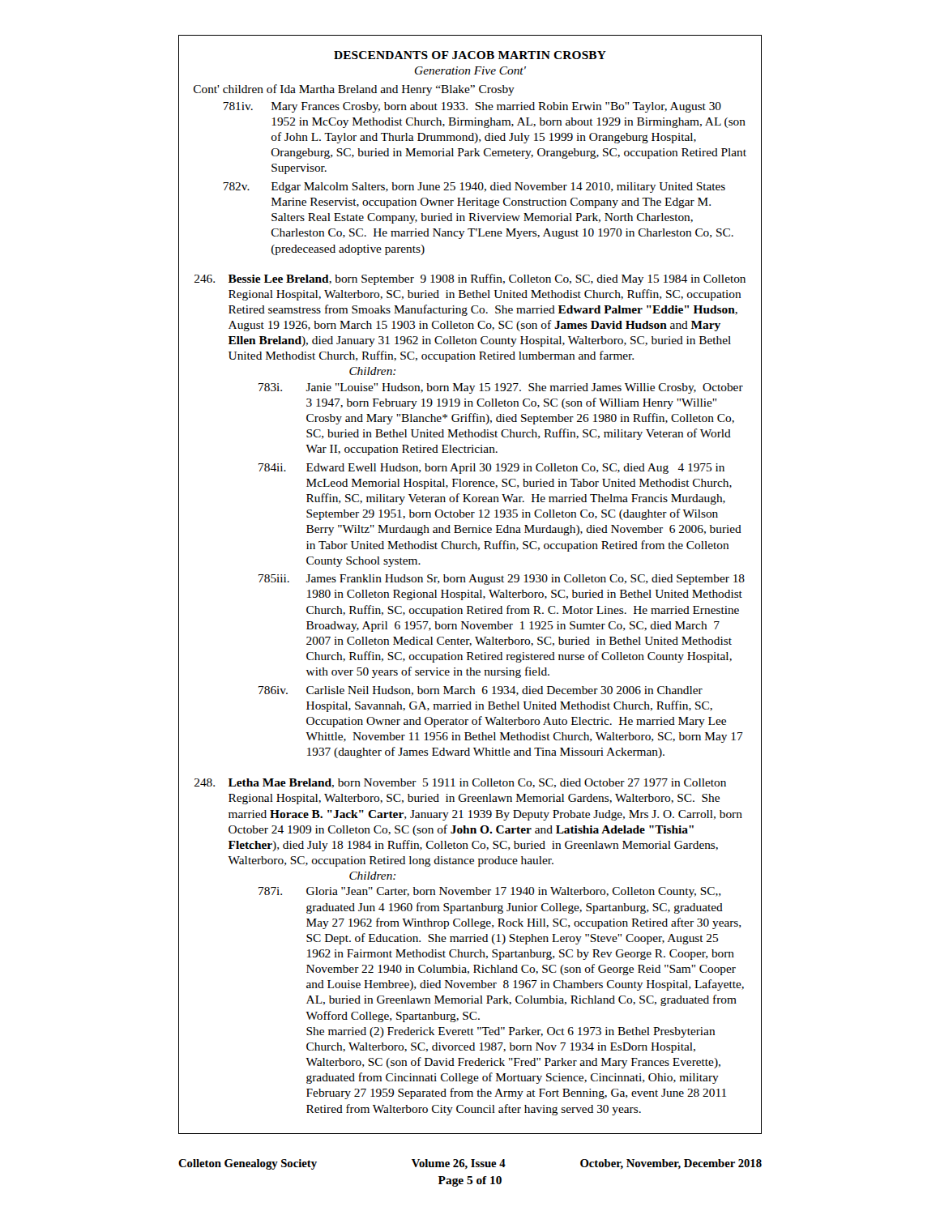DESCENDANTS OF JACOB MARTIN CROSBY
Generation Five Cont'
Cont' children of Ida Martha Breland and Henry “Blake” Crosby
| 781 | iv. | Mary Frances Crosby, born about 1933. She married Robin Erwin "Bo" Taylor, August 30 1952 in McCoy Methodist Church, Birmingham, AL, born about 1929 in Birmingham, AL (son of John L. Taylor and Thurla Drummond), died July 15 1999 in Orangeburg Hospital, Orangeburg, SC, buried in Memorial Park Cemetery, Orangeburg, SC, occupation Retired Plant Supervisor. |
| 782 | v. | Edgar Malcolm Salters, born June 25 1940, died November 14 2010, military United States Marine Reservist, occupation Owner Heritage Construction Company and The Edgar M. Salters Real Estate Company, buried in Riverview Memorial Park, North Charleston, Charleston Co, SC. He married Nancy T'Lene Myers, August 10 1970 in Charleston Co, SC. (predeceased adoptive parents) |
| 246. | Bessie Lee Breland , born September 9 1908 in Ruffin, Colleton Co, SC, died May 15 1984 in Colleton Regional Hospital, Walterboro, SC, buried in Bethel United Methodist Church, Ruffin, SC, occupation Retired seamstress from Smoaks Manufacturing Co. She married Edward Palmer "Eddie" Hudson , August 19 1926, born March 15 1903 in Colleton Co, SC (son of James David Hudson and Mary Ellen Breland ), died January 31 1962 in Colleton County Hospital, Walterboro, SC, buried in Bethel United Methodist Church, Ruffin, SC, occupation Retired lumberman and farmer. Children: / 783 / i. / Janie "Louise" Hudson, born May 15 1927. She married James Willie Crosby, October 3 1947, born February 19 1919 in Colleton Co, SC (son of William Henry "Willie" Crosby and Mary "Blanche* Griffin), died September 26 1980 in Ruffin, Colleton Co, SC, buried in Bethel United Methodist Church, Ruffin, SC, military Veteran of World War II, occupation Retired Electrician. / / 784 / ii. / Edward Ewell Hudson, born April 30 1929 in Colleton Co, SC, died Aug 4 1975 in McLeod Memorial Hospital, Florence, SC, buried in Tabor United Methodist Church, Ruffin, SC, military Veteran of Korean War. He married Thelma Francis Murdaugh, September 29 1951, born October 12 1935 in Colleton Co, SC (daughter of Wilson Berry "Wiltz" Murdaugh and Bernice Edna Murdaugh), died November 6 2006, buried in Tabor United Methodist Church, Ruffin, SC, occupation Retired from the Colleton County School system. / / 785 / iii. / James Franklin Hudson Sr, born August 29 1930 in Colleton Co, SC, died September 18 1980 in Colleton Regional Hospital, Walterboro, SC, buried in Bethel United Methodist Church, Ruffin, SC, occupation Retired from R. C. Motor Lines. He married Ernestine Broadway, April 6 1957, born November 1 1925 in Sumter Co, SC, died March 7 2007 in Colleton Medical Center, Walterboro, SC, buried in Bethel United Methodist Church, Ruffin, SC, occupation Retired registered nurse of Colleton County Hospital, with over 50 years of service in the nursing field. / / 786 / iv. / Carlisle Neil Hudson, born March 6 1934, died December 30 2006 in Chandler Hospital, Savannah, GA, married in Bethel United Methodist Church, Ruffin, SC, Occupation Owner and Operator of Walterboro Auto Electric. He married Mary Lee Whittle, November 11 1956 in Bethel Methodist Church, Walterboro, SC, born May 17 1937 (daughter of James Edward Whittle and Tina Missouri Ackerman). / |
| 248. | Letha Mae Breland , born November 5 1911 in Colleton Co, SC, died October 27 1977 in Colleton Regional Hospital, Walterboro, SC, buried in Greenlawn Memorial Gardens, Walterboro, SC. She married Horace B. "Jack" Carter , January 21 1939 By Deputy Probate Judge, Mrs J. O. Carroll, born October 24 1909 in Colleton Co, SC (son of John O. Carter and Latishia Adelade "Tishia" Fletcher ), died July 18 1984 in Ruffin, Colleton Co, SC, buried in Greenlawn Memorial Gardens, Walterboro, SC, occupation Retired long distance produce hauler. Children: / 787 / i. / Gloria "Jean" Carter, born November 17 1940 in Walterboro, Colleton County, SC,, graduated Jun 4 1960 from Spartanburg Junior College, Spartanburg, SC, graduated May 27 1962 from Winthrop College, Rock Hill, SC, occupation Retired after 30 years, SC Dept. of Education. She married (1) Stephen Leroy "Steve" Cooper, August 25 1962 in Fairmont Methodist Church, Spartanburg, SC by Rev George R. Cooper, born November 22 1940 in Columbia, Richland Co, SC (son of George Reid "Sam" Cooper and Louise Hembree), died November 8 1967 in Chambers County Hospital, Lafayette, AL, buried in Greenlawn Memorial Park, Columbia, Richland Co, SC, graduated from Wofford College, Spartanburg, SC. She married (2) Frederick Everett "Ted" Parker, Oct 6 1973 in Bethel Presbyterian Church, Walterboro, SC, divorced 1987, born Nov 7 1934 in EsDorn Hospital, Walterboro, SC (son of David Frederick "Fred" Parker and Mary Frances Everette), graduated from Cincinnati College of Mortuary Science, Cincinnati, Ohio, military February 27 1959 Separated from the Army at Fort Benning, Ga, event June 28 2011 Retired from Walterboro City Council after having served 30 years. / |
Colleton Genealogy Society
Volume 26, Issue 4
October, November, December 2018
Page 5 of 10